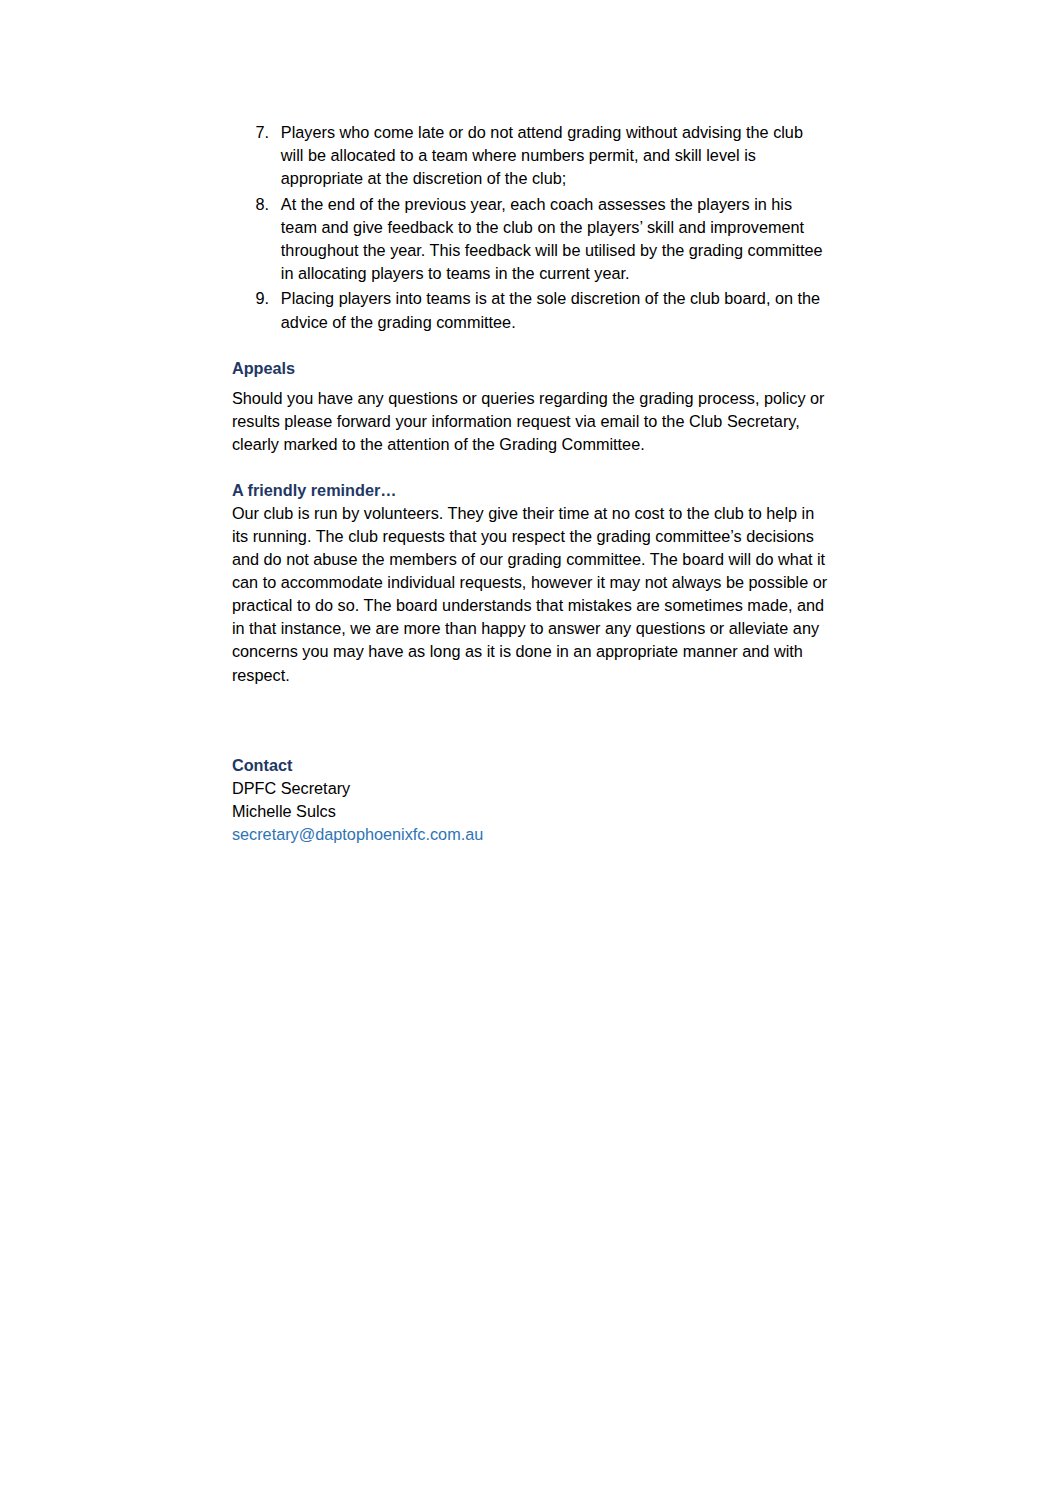Players who come late or do not attend grading without advising the club will be allocated to a team where numbers permit, and skill level is appropriate at the discretion of the club;
At the end of the previous year, each coach assesses the players in his team and give feedback to the club on the players’ skill and improvement throughout the year. This feedback will be utilised by the grading committee in allocating players to teams in the current year.
Placing players into teams is at the sole discretion of the club board, on the advice of the grading committee.
Appeals
Should you have any questions or queries regarding the grading process, policy or results please forward your information request via email to the Club Secretary, clearly marked to the attention of the Grading Committee.
A friendly reminder…
Our club is run by volunteers. They give their time at no cost to the club to help in its running. The club requests that you respect the grading committee’s decisions and do not abuse the members of our grading committee. The board will do what it can to accommodate individual requests, however it may not always be possible or practical to do so. The board understands that mistakes are sometimes made, and in that instance, we are more than happy to answer any questions or alleviate any concerns you may have as long as it is done in an appropriate manner and with respect.
Contact
DPFC Secretary
Michelle Sulcs
secretary@daptophoenixfc.com.au